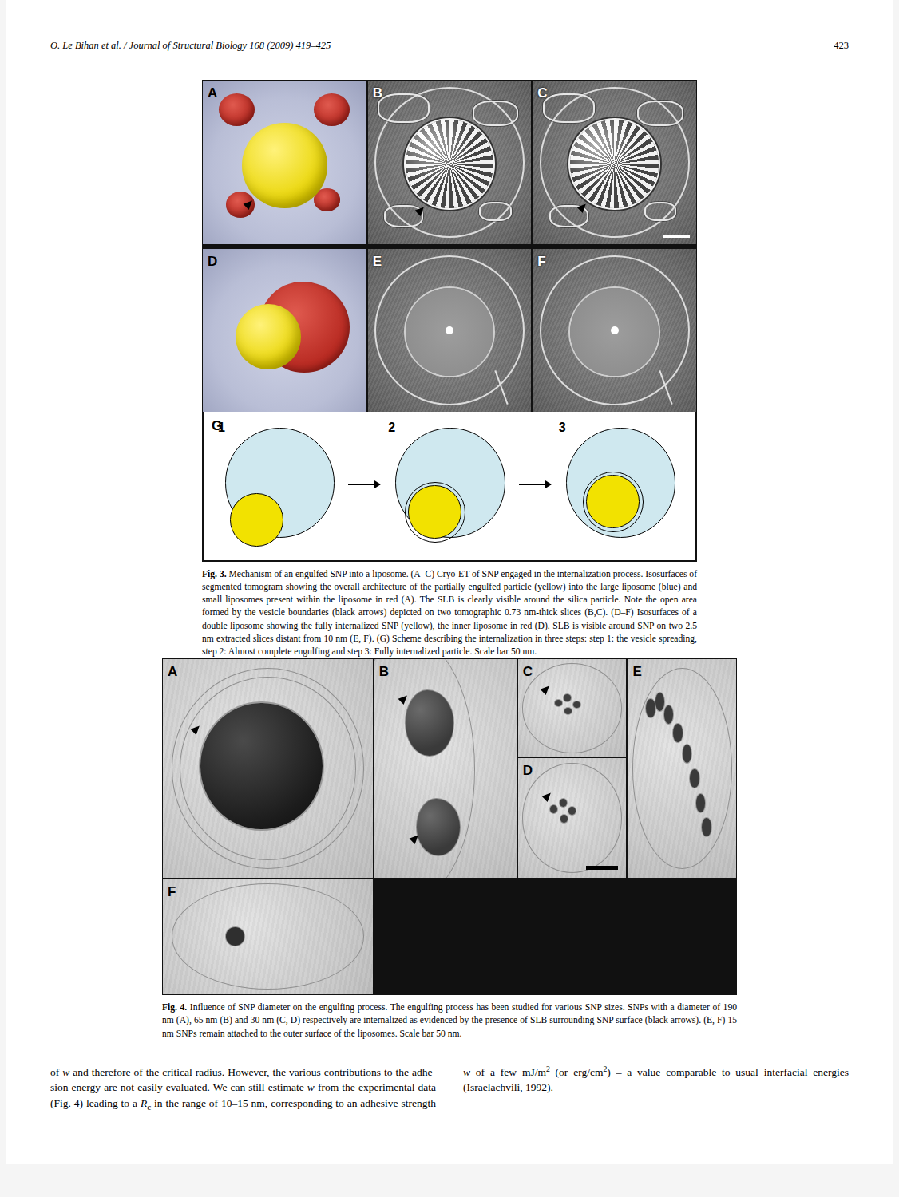O. Le Bihan et al. / Journal of Structural Biology 168 (2009) 419–425 423
A
B
C
D
E
F
G
1
2
3
Fig. 3. Mechanism of an engulfed SNP into a liposome. (A–C) Cryo-ET of SNP engaged in the internalization process. Isosurfaces of segmented tomogram showing the overall architecture of the partially engulfed particle (yellow) into the large liposome (blue) and small liposomes present within the liposome in red (A). The SLB is clearly visible around the silica particle. Note the open area formed by the vesicle boundaries (black arrows) depicted on two tomographic 0.73 nm-thick slices (B,C). (D–F) Isosurfaces of a double liposome showing the fully internalized SNP (yellow), the inner liposome in red (D). SLB is visible around SNP on two 2.5 nm extracted slices distant from 10 nm (E, F). (G) Scheme describing the internalization in three steps: step 1: the vesicle spreading, step 2: Almost complete engulfing and step 3: Fully internalized particle. Scale bar 50 nm.
A
B
C
E
D
F
Fig. 4. Influence of SNP diameter on the engulfing process. The engulfing process has been studied for various SNP sizes. SNPs with a diameter of 190 nm (A), 65 nm (B) and 30 nm (C, D) respectively are internalized as evidenced by the presence of SLB surrounding SNP surface (black arrows). (E, F) 15 nm SNPs remain attached to the outer surface of the liposomes. Scale bar 50 nm.
of w and therefore of the critical radius. However, the various contributions to the adhesion energy are not easily evaluated. We can still estimate w from the experimental data (Fig. 4) leading to a Rc in the range of 10–15 nm, corresponding to an adhesive strength w of a few mJ/m2 (or erg/cm2) – a value comparable to usual interfacial energies (Israelachvili, 1992).